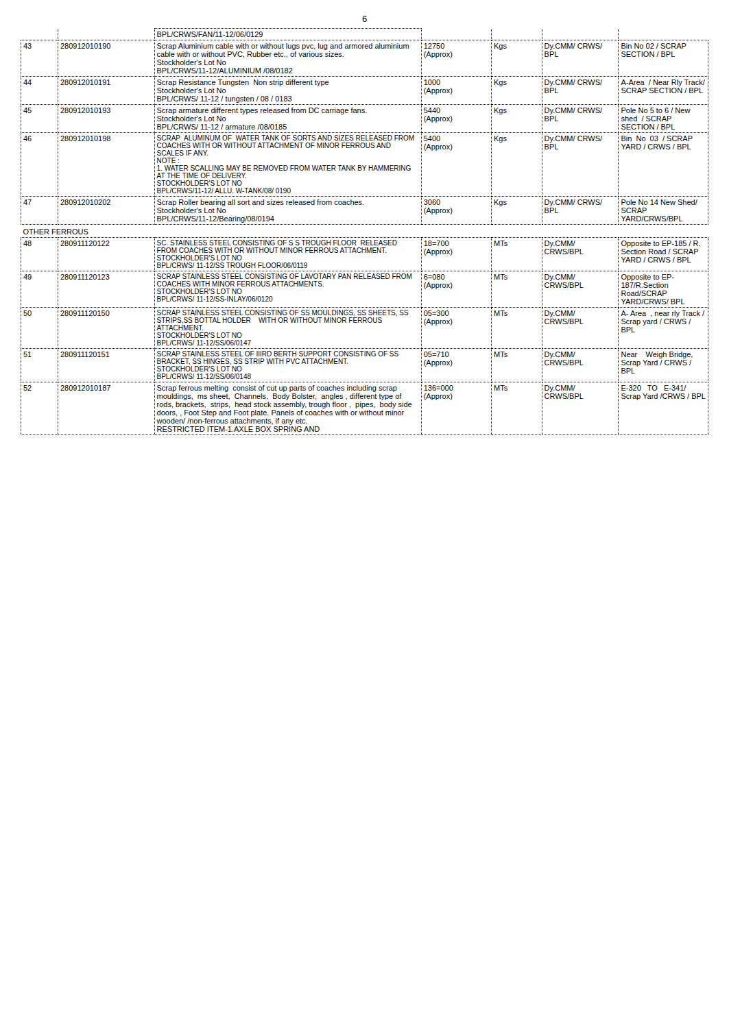6
| | | BPL/CRWS/FAN/11-12/06/0129 | | | | |
| 43 | 280912010190 | Scrap Aluminium cable with or without lugs pvc, lug and armored aluminium cable with or without PVC, Rubber etc., of various sizes. Stockholder's Lot No BPL/CRWS/11-12/ALUMINIUM /08/0182 | 12750 (Approx) | Kgs | Dy.CMM/ CRWS/ BPL | Bin No 02 / SCRAP SECTION / BPL |
| 44 | 280912010191 | Scrap Resistance Tungsten Non strip different type Stockholder's Lot No BPL/CRWS/ 11-12 / tungsten / 08 / 0183 | 1000 (Approx) | Kgs | Dy.CMM/ CRWS/ BPL | A-Area / Near Rly Track/ SCRAP SECTION / BPL |
| 45 | 280912010193 | Scrap armature different types released from DC carriage fans. Stockholder's Lot No BPL/CRWS/ 11-12 / armature /08/0185 | 5440 (Approx) | Kgs | Dy.CMM/ CRWS/ BPL | Pole No 5 to 6 / New shed / SCRAP SECTION / BPL |
| 46 | 280912010198 | SCRAP ALUMINUM OF WATER TANK OF SORTS AND SIZES RELEASED FROM COACHES WITH OR WITHOUT ATTACHMENT OF MINOR FERROUS AND SCALES IF ANY. NOTE : 1. WATER SCALLING MAY BE REMOVED FROM WATER TANK BY HAMMERING AT THE TIME OF DELIVERY. Stockholder's Lot No BPL/CRWS/11-12/ ALLU. W-TANK/08/ 0190 | 5400 (Approx) | Kgs | Dy.CMM/ CRWS/ BPL | Bin No 03 / SCRAP YARD / CRWS / BPL |
| 47 | 280912010202 | Scrap Roller bearing all sort and sizes released from coaches. Stockholder's Lot No BPL/CRWS/11-12/Bearing/08/0194 | 3060 (Approx) | Kgs | Dy.CMM/ CRWS/ BPL | Pole No 14 New Shed/ SCRAP YARD/CRWS/BPL |
| OTHER FERROUS |
| 48 | 280911120122 | SC. STAINLESS STEEL CONSISTING OF S S TROUGH FLOOR RELEASED FROM COACHES WITH OR WITHOUT MINOR FERROUS ATTACHMENT. Stockholder's Lot No BPL/CRWS/ 11-12/SS TROUGH FLOOR/06/0119 | 18=700 (Approx) | MTs | Dy.CMM/ CRWS/BPL | Opposite to EP-185 / R. Section Road / SCRAP YARD / CRWS / BPL |
| 49 | 280911120123 | SCRAP STAINLESS STEEL CONSISTING OF LAVOTARY PAN RELEASED FROM COACHES WITH MINOR FERROUS ATTACHMENTS. Stockholder's Lot No BPL/CRWS/ 11-12/SS-INLAY/06/0120 | 6=080 (Approx) | MTs | Dy.CMM/ CRWS/BPL | Opposite to EP-187/R.Section Road/SCRAP YARD/CRWS/ BPL |
| 50 | 280911120150 | SCRAP STAINLESS STEEL CONSISTING OF SS MOULDINGS, SS SHEETS, SS STRIPS,SS BOTTAL HOLDER WITH OR WITHOUT MINOR FERROUS ATTACHMENT. Stockholder's Lot No BPL/CRWS/ 11-12/SS/06/0147 | 05=300 (Approx) | MTs | Dy.CMM/ CRWS/BPL | A- Area , near rly Track / Scrap yard / CRWS / BPL |
| 51 | 280911120151 | SCRAP STAINLESS STEEL OF IIIRD BERTH SUPPORT CONSISTING OF SS BRACKET, SS HINGES, SS STRIP WITH PVC ATTACHMENT. Stockholder's Lot No BPL/CRWS/ 11-12/SS/06/0148 | 05=710 (Approx) | MTs | Dy.CMM/ CRWS/BPL | Near Weigh Bridge, Scrap Yard / CRWS / BPL |
| 52 | 280912010187 | Scrap ferrous melting consist of cut up parts of coaches including scrap mouldings, ms sheet, Channels, Body Bolster, angles , different type of rods, brackets, strips, head stock assembly, trough floor , pipes, body side doors, , Foot Step and Foot plate. Panels of coaches with or without minor wooden/ /non-ferrous attachments, if any etc. RESTRICTED ITEM-1.AXLE BOX SPRING AND | 136=000 (Approx) | MTs | Dy.CMM/ CRWS/BPL | E-320 TO E-341/ Scrap Yard /CRWS / BPL |